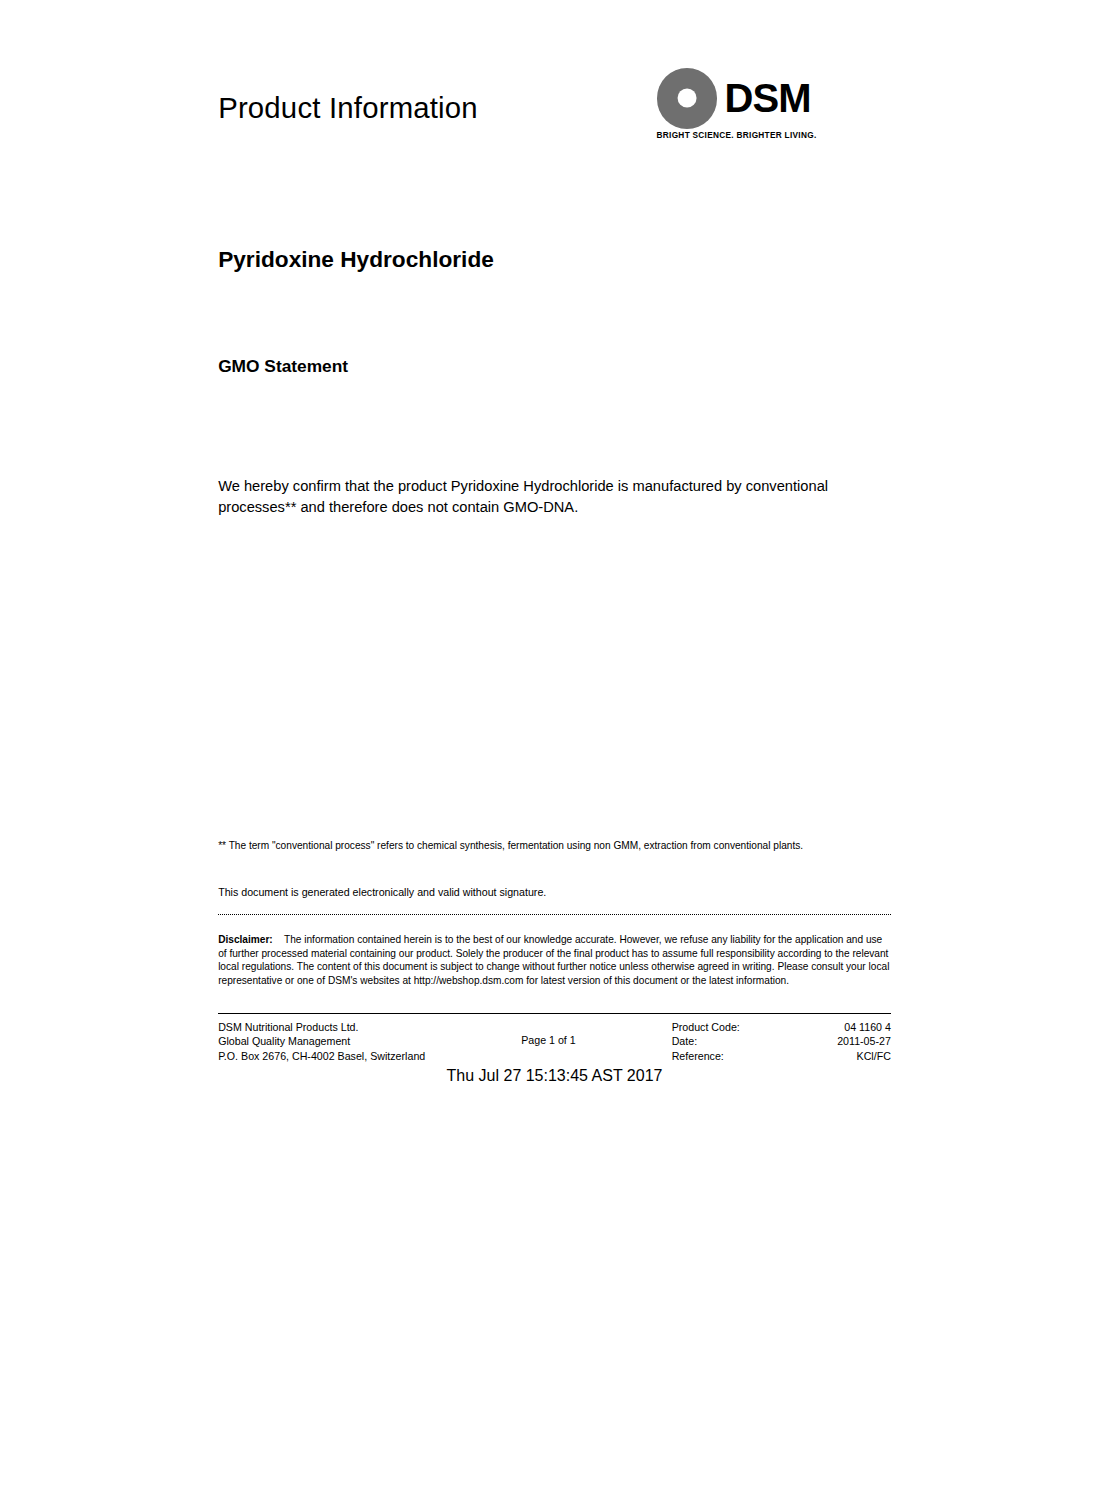Product Information
DSM
BRIGHT SCIENCE. BRIGHTER LIVING.
Pyridoxine Hydrochloride
GMO Statement
We hereby confirm that the product Pyridoxine Hydrochloride is manufactured by conventional processes** and therefore does not contain GMO-DNA.
** The term "conventional process" refers to chemical synthesis, fermentation using non GMM, extraction from conventional plants.
This document is generated electronically and valid without signature.
Disclaimer: The information contained herein is to the best of our knowledge accurate. However, we refuse any liability for the application and use of further processed material containing our product. Solely the producer of the final product has to assume full responsibility according to the relevant local regulations. The content of this document is subject to change without further notice unless otherwise agreed in writing. Please consult your local representative or one of DSM's websites at http://webshop.dsm.com for latest version of this document or the latest information.
DSM Nutritional Products Ltd.
Global Quality Management
P.O. Box 2676, CH-4002 Basel, Switzerland
Page 1 of 1
Product Code: 04 1160 4
Date: 2011-05-27
Reference: KCl/FC
Thu Jul 27 15:13:45 AST 2017